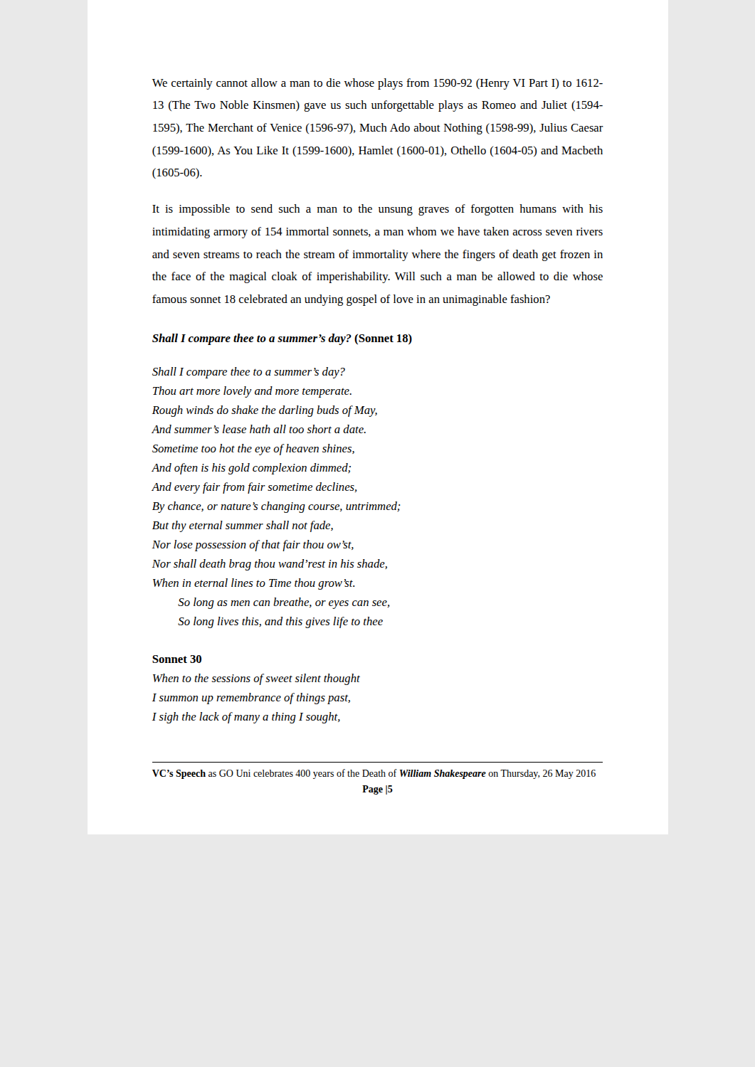We certainly cannot allow a man to die whose plays from 1590-92 (Henry VI Part I) to 1612-13 (The Two Noble Kinsmen) gave us such unforgettable plays as Romeo and Juliet (1594-1595), The Merchant of Venice (1596-97), Much Ado about Nothing (1598-99), Julius Caesar (1599-1600), As You Like It (1599-1600), Hamlet (1600-01), Othello (1604-05) and Macbeth (1605-06).
It is impossible to send such a man to the unsung graves of forgotten humans with his intimidating armory of 154 immortal sonnets, a man whom we have taken across seven rivers and seven streams to reach the stream of immortality where the fingers of death get frozen in the face of the magical cloak of imperishability. Will such a man be allowed to die whose famous sonnet 18 celebrated an undying gospel of love in an unimaginable fashion?
Shall I compare thee to a summer’s day? (Sonnet 18)
Shall I compare thee to a summer’s day? Thou art more lovely and more temperate. Rough winds do shake the darling buds of May, And summer’s lease hath all too short a date. Sometime too hot the eye of heaven shines, And often is his gold complexion dimmed; And every fair from fair sometime declines, By chance, or nature’s changing course, untrimmed; But thy eternal summer shall not fade, Nor lose possession of that fair thou ow’st, Nor shall death brag thou wand’rest in his shade, When in eternal lines to Time thou grow’st. So long as men can breathe, or eyes can see, So long lives this, and this gives life to thee
Sonnet 30
When to the sessions of sweet silent thought I summon up remembrance of things past, I sigh the lack of many a thing I sought,
VC’s Speech as GO Uni celebrates 400 years of the Death of William Shakespeare on Thursday, 26 May 2016
Page |5